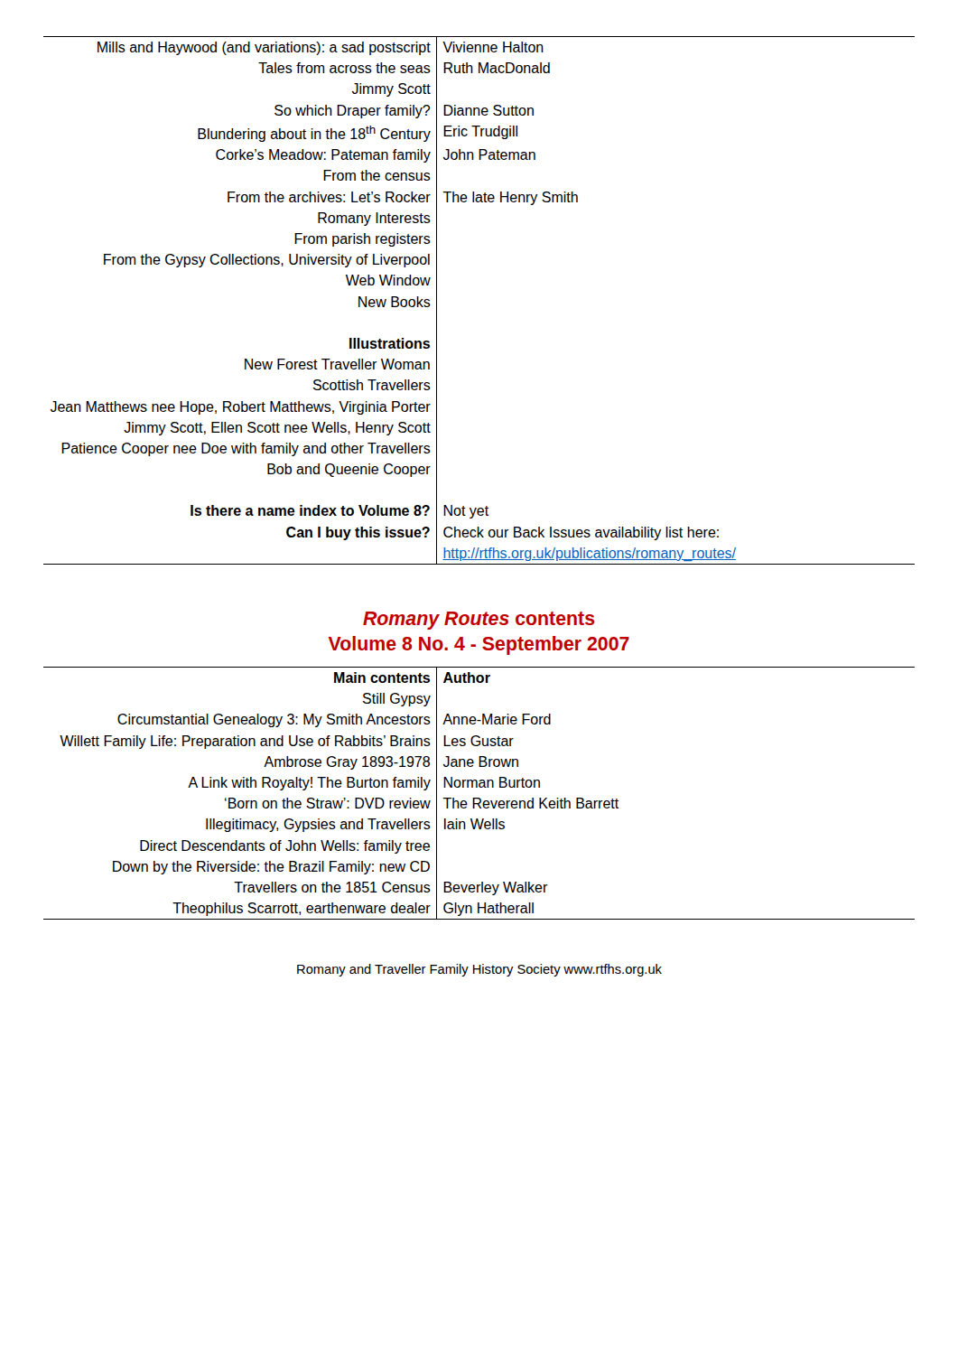| Mills and Haywood (and variations): a sad postscript | Vivienne Halton |
| Tales from across the seas | Ruth MacDonald |
| Jimmy Scott | |
| So which Draper family? | Dianne Sutton |
| Blundering about in the 18 th Century | Eric Trudgill |
| Corke’s Meadow: Pateman family | John Pateman |
| From the census | |
| From the archives: Let’s Rocker | The late Henry Smith |
| Romany Interests | |
| From parish registers | |
| From the Gypsy Collections, University of Liverpool | |
| Web Window | |
| New Books | |
| Illustrations | |
| New Forest Traveller Woman | |
| Scottish Travellers | |
| Jean Matthews nee Hope, Robert Matthews, Virginia Porter | |
| Jimmy Scott, Ellen Scott nee Wells, Henry Scott | |
| Patience Cooper nee Doe with family and other Travellers | |
| Bob and Queenie Cooper | |
| Is there a name index to Volume 8? | Not yet |
| Can I buy this issue? | Check our Back Issues availability list here: http://rtfhs.org.uk/publications/romany_routes/ |
Romany Routes contents
Volume 8 No. 4 - September 2007
| Main contents | Author |
| Still Gypsy | |
| Circumstantial Genealogy 3: My Smith Ancestors | Anne-Marie Ford |
| Willett Family Life: Preparation and Use of Rabbits’ Brains | Les Gustar |
| Ambrose Gray 1893-1978 | Jane Brown |
| A Link with Royalty! The Burton family | Norman Burton |
| ‘Born on the Straw’: DVD review | The Reverend Keith Barrett |
| Illegitimacy, Gypsies and Travellers | Iain Wells |
| Direct Descendants of John Wells: family tree | |
| Down by the Riverside: the Brazil Family: new CD | |
| Travellers on the 1851 Census | Beverley Walker |
| Theophilus Scarrott, earthenware dealer | Glyn Hatherall |
Romany and Traveller Family History Society www.rtfhs.org.uk